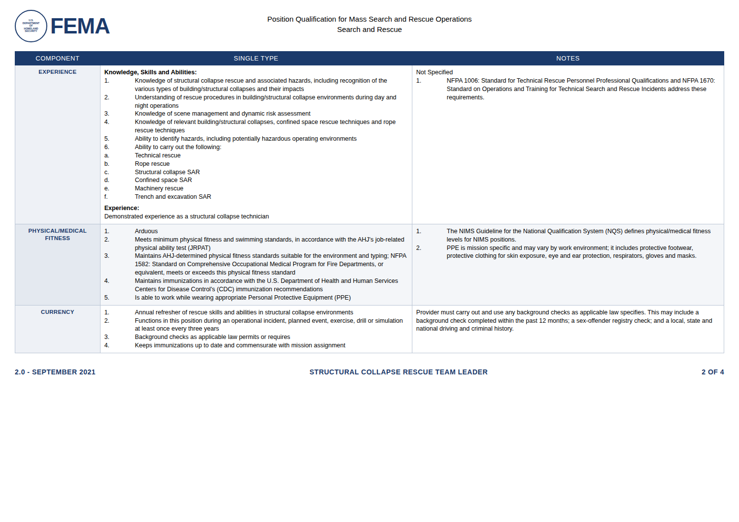U.S.
DEPARTMENT
OF
HOMELAND
SECURITY
FEMA
Position Qualification for Mass Search and Rescue Operations
Search and Rescue
| COMPONENT | SINGLE TYPE | NOTES |
| --- | --- | --- |
| EXPERIENCE | Knowledge, Skills and Abilities: 1. Knowledge of structural collapse rescue and associated hazards, including recognition of the various types of building/structural collapses and their impacts 2. Understanding of rescue procedures in building/structural collapse environments during day and night operations 3. Knowledge of scene management and dynamic risk assessment 4. Knowledge of relevant building/structural collapses, confined space rescue techniques and rope rescue techniques 5. Ability to identify hazards, including potentially hazardous operating environments 6. Ability to carry out the following: a. Technical rescue b. Rope rescue c. Structural collapse SAR d. Confined space SAR e. Machinery rescue f. Trench and excavation SAR Experience: Demonstrated experience as a structural collapse technician | Not Specified 1. NFPA 1006: Standard for Technical Rescue Personnel Professional Qualifications and NFPA 1670: Standard on Operations and Training for Technical Search and Rescue Incidents address these requirements. |
| PHYSICAL/MEDICAL FITNESS | 1. Arduous 2. Meets minimum physical fitness and swimming standards, in accordance with the AHJ's job-related physical ability test (JRPAT) 3. Maintains AHJ-determined physical fitness standards suitable for the environment and typing; NFPA 1582: Standard on Comprehensive Occupational Medical Program for Fire Departments, or equivalent, meets or exceeds this physical fitness standard 4. Maintains immunizations in accordance with the U.S. Department of Health and Human Services Centers for Disease Control's (CDC) immunization recommendations 5. Is able to work while wearing appropriate Personal Protective Equipment (PPE) | 1. The NIMS Guideline for the National Qualification System (NQS) defines physical/medical fitness levels for NIMS positions. 2. PPE is mission specific and may vary by work environment; it includes protective footwear, protective clothing for skin exposure, eye and ear protection, respirators, gloves and masks. |
| CURRENCY | 1. Annual refresher of rescue skills and abilities in structural collapse environments 2. Functions in this position during an operational incident, planned event, exercise, drill or simulation at least once every three years 3. Background checks as applicable law permits or requires 4. Keeps immunizations up to date and commensurate with mission assignment | Provider must carry out and use any background checks as applicable law specifies. This may include a background check completed within the past 12 months; a sex-offender registry check; and a local, state and national driving and criminal history. |
2.0 - SEPTEMBER 2021
STRUCTURAL COLLAPSE RESCUE TEAM LEADER
2 OF 4